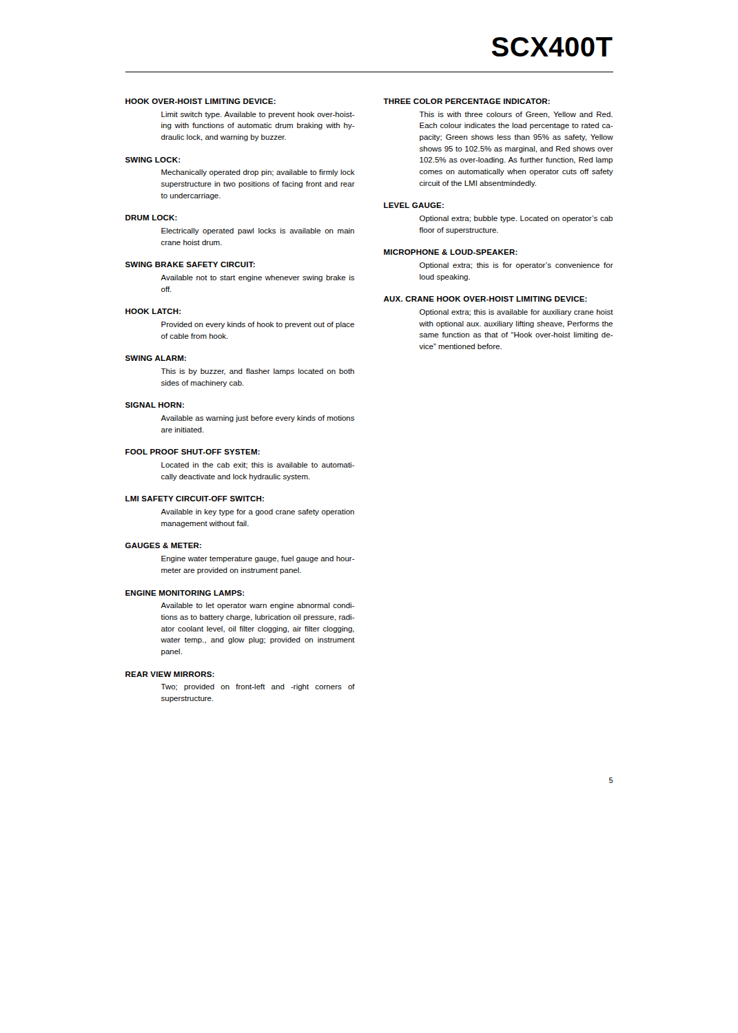SCX400T
Hook over-hoist limiting device:
Limit switch type. Available to prevent hook over-hoisting with functions of automatic drum braking with hydraulic lock, and warning by buzzer.
Swing lock:
Mechanically operated drop pin; available to firmly lock superstructure in two positions of facing front and rear to undercarriage.
Drum lock:
Electrically operated pawl locks is available on main crane hoist drum.
Swing brake safety circuit:
Available not to start engine whenever swing brake is off.
Hook latch:
Provided on every kinds of hook to prevent out of place of cable from hook.
Swing alarm:
This is by buzzer, and flasher lamps located on both sides of machinery cab.
Signal horn:
Available as warning just before every kinds of motions are initiated.
Fool proof shut-off system:
Located in the cab exit; this is available to automatically deactivate and lock hydraulic system.
LMI safety circuit-off switch:
Available in key type for a good crane safety operation management without fail.
Gauges & meter:
Engine water temperature gauge, fuel gauge and hour-meter are provided on instrument panel.
Engine monitoring lamps:
Available to let operator warn engine abnormal conditions as to battery charge, lubrication oil pressure, radiator coolant level, oil filter clogging, air filter clogging, water temp., and glow plug; provided on instrument panel.
Rear view mirrors:
Two; provided on front-left and -right corners of superstructure.
Three color percentage indicator:
This is with three colours of Green, Yellow and Red. Each colour indicates the load percentage to rated capacity; Green shows less than 95% as safety, Yellow shows 95 to 102.5% as marginal, and Red shows over 102.5% as over-loading. As further function, Red lamp comes on automatically when operator cuts off safety circuit of the LMI absentmindedly.
Level gauge:
Optional extra; bubble type. Located on operator’s cab floor of superstructure.
Microphone & loud-speaker:
Optional extra; this is for operator’s convenience for loud speaking.
Aux. crane hook over-hoist limiting device:
Optional extra; this is available for auxiliary crane hoist with optional aux. auxiliary lifting sheave, Performs the same function as that of “Hook over-hoist limiting device” mentioned before.
5